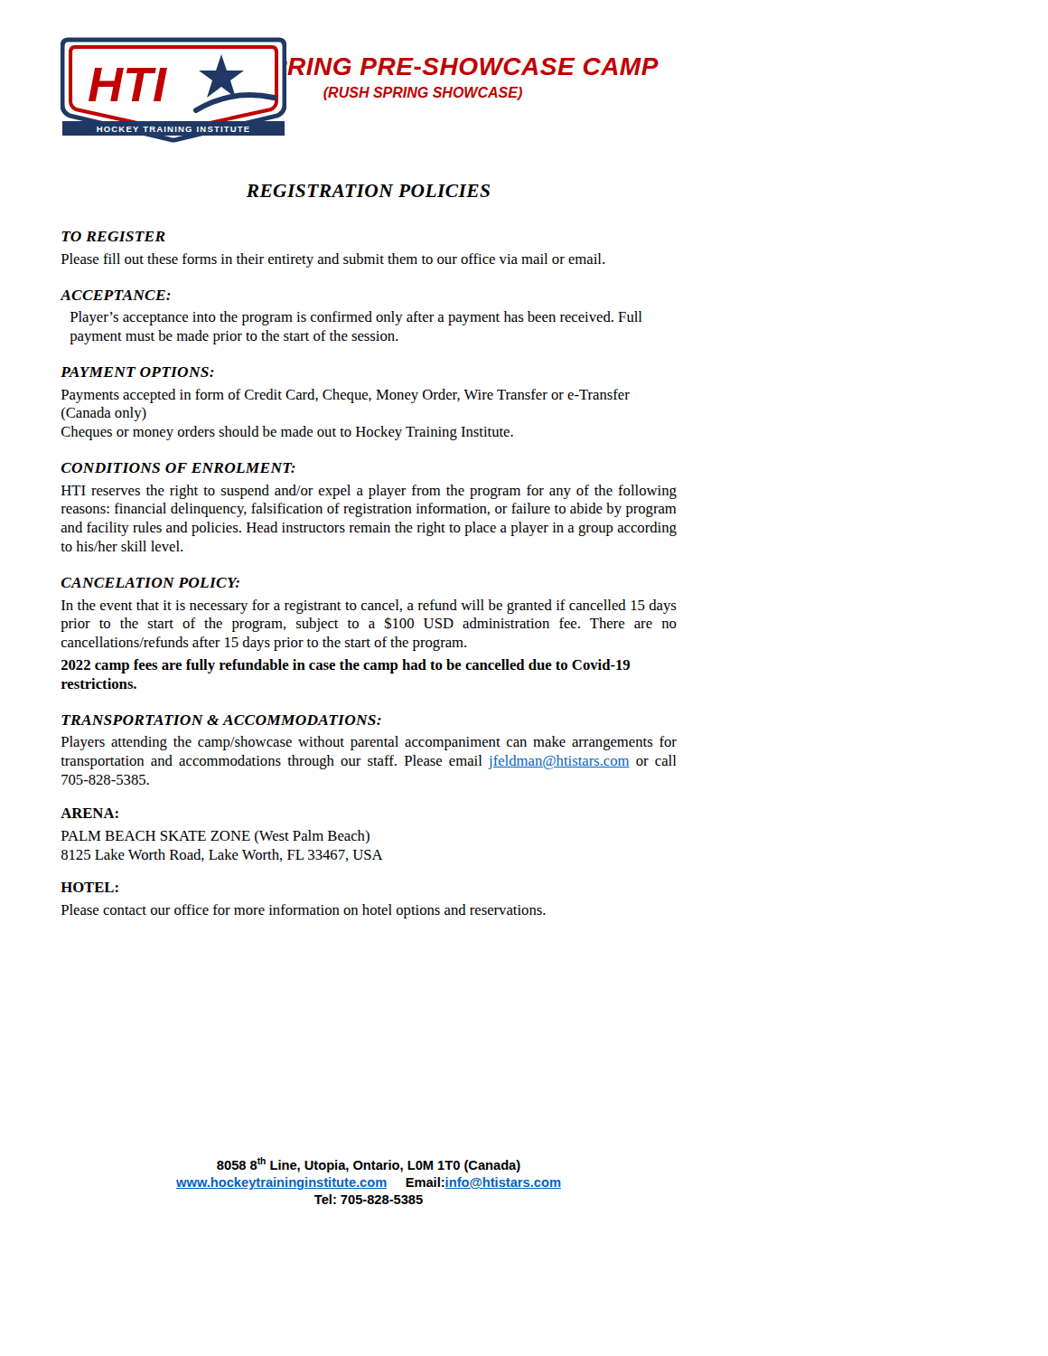HTI HOCKEY TRAINING INSTITUTE
2022 SPRING PRE-SHOWCASE CAMP
(RUSH SPRING SHOWCASE)
REGISTRATION POLICIES
TO REGISTER
Please fill out these forms in their entirety and submit them to our office via mail or email.
ACCEPTANCE:
Player’s acceptance into the program is confirmed only after a payment has been received. Full payment must be made prior to the start of the session.
PAYMENT OPTIONS:
Payments accepted in form of Credit Card, Cheque, Money Order, Wire Transfer or e-Transfer (Canada only)
Cheques or money orders should be made out to Hockey Training Institute.
CONDITIONS OF ENROLMENT:
HTI reserves the right to suspend and/or expel a player from the program for any of the following reasons: financial delinquency, falsification of registration information, or failure to abide by program and facility rules and policies. Head instructors remain the right to place a player in a group according to his/her skill level.
CANCELATION POLICY:
In the event that it is necessary for a registrant to cancel, a refund will be granted if cancelled 15 days prior to the start of the program, subject to a $100 USD administration fee. There are no cancellations/refunds after 15 days prior to the start of the program.
2022 camp fees are fully refundable in case the camp had to be cancelled due to Covid-19 restrictions.
TRANSPORTATION & ACCOMMODATIONS:
Players attending the camp/showcase without parental accompaniment can make arrangements for transportation and accommodations through our staff. Please email jfeldman@htistars.com or call 705-828-5385.
ARENA:
PALM BEACH SKATE ZONE (West Palm Beach)
8125 Lake Worth Road, Lake Worth, FL 33467, USA
HOTEL:
Please contact our office for more information on hotel options and reservations.
8058 8th Line, Utopia, Ontario, L0M 1T0 (Canada)
www.hockeytraininginstitute.com Email:info@htistars.com
Tel: 705-828-5385